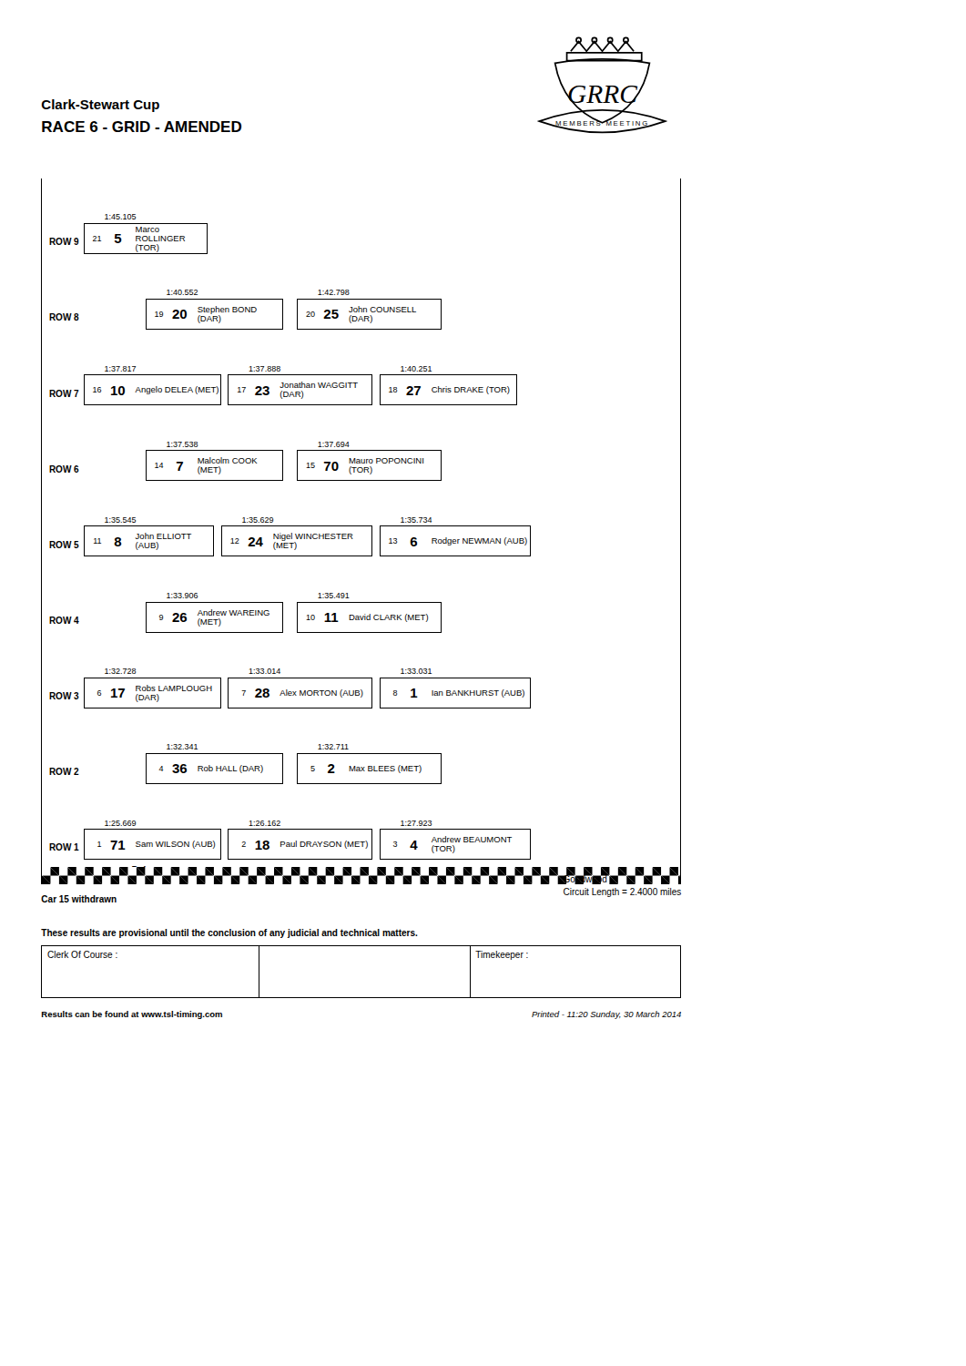Clark-Stewart Cup
RACE 6 - GRID - AMENDED
ROW 9 1:45.105
21 5 Marco ROLLINGER(TOR)
ROW 8 1:40.552
19 20 Stephen BOND (DAR)
1:42.798
20 25 John COUNSELL (DAR)
ROW 7 1:37.817
16 10 Angelo DELEA (MET)
1:37.888
17 23 Jonathan WAGGITT(DAR)
1:40.251
18 27 Chris DRAKE (TOR)
ROW 6 1:37.538
14 7 Malcolm COOK (MET)
1:37.694
15 70 Mauro POPONCINI(TOR)
ROW 5 1:35.545
11 8 John ELLIOTT (AUB)
1:35.629
12 24 Nigel WINCHESTER(MET)
1:35.734
13 6 Rodger NEWMAN (AUB)
ROW 4 1:33.906
9 26 Andrew WAREING(MET)
1:35.491
10 11 David CLARK (MET)
ROW 3 1:32.728
6 17 Robs LAMPLOUGH(DAR)
1:33.014
7 28 Alex MORTON (AUB)
1:33.031
8 1 Ian BANKHURST (AUB)
ROW 2 1:32.341
4 36 Rob HALL (DAR)
1:32.711
5 2 Max BLEES (MET)
ROW 1 1:25.669
1 71 Sam WILSON (AUB)
Pole 1:26.162
2 18 Paul DRAYSON (MET)
1:27.923
3 4 Andrew BEAUMONT(TOR)
Car 15 withdrawn
Goodwood
Circuit Length = 2.4000 miles
These results are provisional until the conclusion of any judicial and technical matters.
| Clerk Of Course : | | Timekeeper : |
Results can be found at www.tsl-timing.com Printed - 11:20 Sunday, 30 March 2014